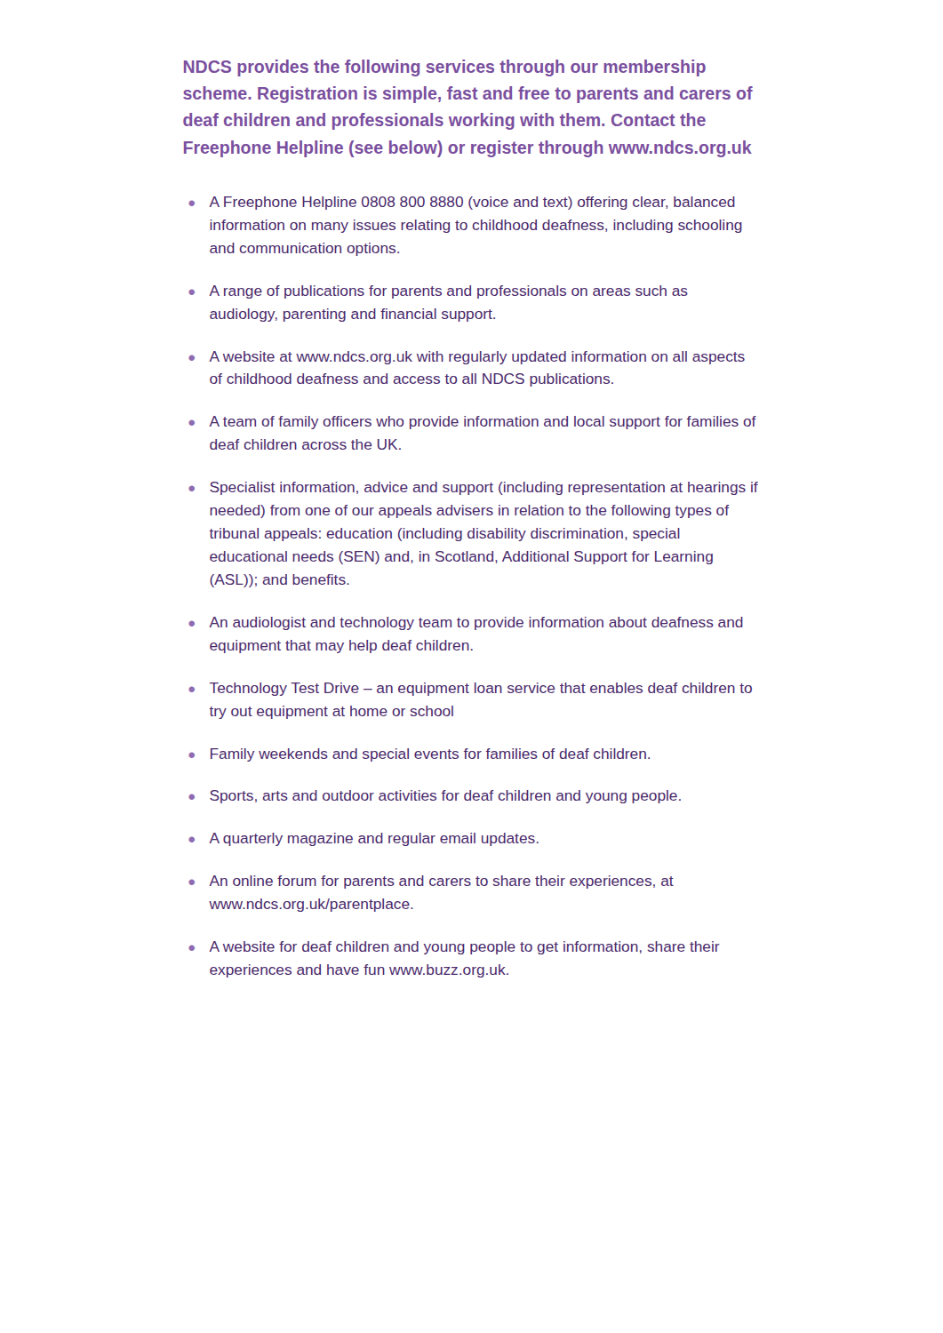NDCS provides the following services through our membership scheme. Registration is simple, fast and free to parents and carers of deaf children and professionals working with them. Contact the Freephone Helpline (see below) or register through www.ndcs.org.uk
A Freephone Helpline 0808 800 8880 (voice and text) offering clear, balanced information on many issues relating to childhood deafness, including schooling and communication options.
A range of publications for parents and professionals on areas such as audiology, parenting and financial support.
A website at www.ndcs.org.uk with regularly updated information on all aspects of childhood deafness and access to all NDCS publications.
A team of family officers who provide information and local support for families of deaf children across the UK.
Specialist information, advice and support (including representation at hearings if needed) from one of our appeals advisers in relation to the following types of tribunal appeals: education (including disability discrimination, special educational needs (SEN) and, in Scotland, Additional Support for Learning (ASL)); and benefits.
An audiologist and technology team to provide information about deafness and equipment that may help deaf children.
Technology Test Drive – an equipment loan service that enables deaf children to try out equipment at home or school
Family weekends and special events for families of deaf children.
Sports, arts and outdoor activities for deaf children and young people.
A quarterly magazine and regular email updates.
An online forum for parents and carers to share their experiences, at www.ndcs.org.uk/parentplace.
A website for deaf children and young people to get information, share their experiences and have fun www.buzz.org.uk.